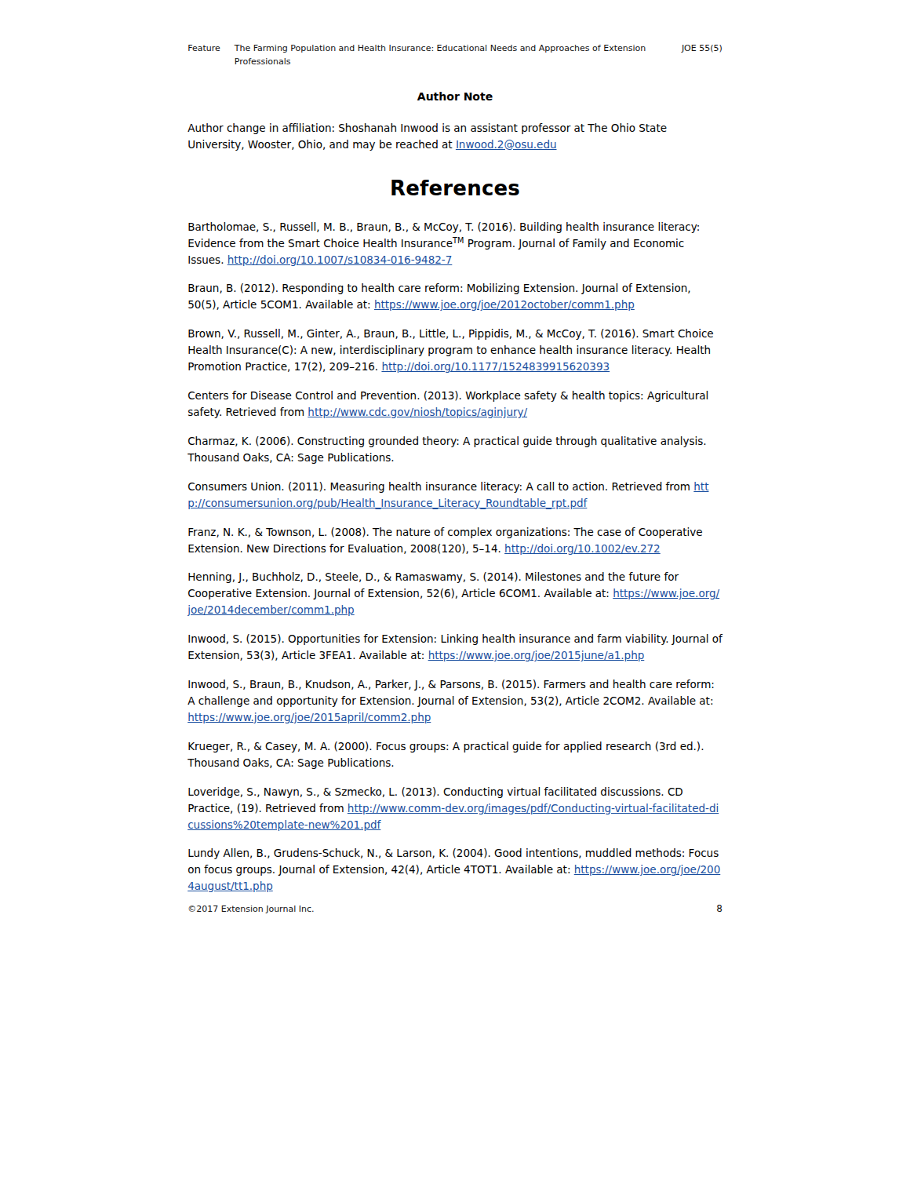Feature
The Farming Population and Health Insurance: Educational Needs and Approaches of Extension Professionals
JOE 55(5)
Author Note
Author change in affiliation: Shoshanah Inwood is an assistant professor at The Ohio State University, Wooster, Ohio, and may be reached at Inwood.2@osu.edu
References
Bartholomae, S., Russell, M. B., Braun, B., & McCoy, T. (2016). Building health insurance literacy: Evidence from the Smart Choice Health InsuranceTM Program. Journal of Family and Economic Issues. http://doi.org/10.1007/s10834-016-9482-7
Braun, B. (2012). Responding to health care reform: Mobilizing Extension. Journal of Extension, 50(5), Article 5COM1. Available at: https://www.joe.org/joe/2012october/comm1.php
Brown, V., Russell, M., Ginter, A., Braun, B., Little, L., Pippidis, M., & McCoy, T. (2016). Smart Choice Health Insurance(C): A new, interdisciplinary program to enhance health insurance literacy. Health Promotion Practice, 17(2), 209–216. http://doi.org/10.1177/1524839915620393
Centers for Disease Control and Prevention. (2013). Workplace safety & health topics: Agricultural safety. Retrieved from http://www.cdc.gov/niosh/topics/aginjury/
Charmaz, K. (2006). Constructing grounded theory: A practical guide through qualitative analysis. Thousand Oaks, CA: Sage Publications.
Consumers Union. (2011). Measuring health insurance literacy: A call to action. Retrieved from http://consumersunion.org/pub/Health_Insurance_Literacy_Roundtable_rpt.pdf
Franz, N. K., & Townson, L. (2008). The nature of complex organizations: The case of Cooperative Extension. New Directions for Evaluation, 2008(120), 5–14. http://doi.org/10.1002/ev.272
Henning, J., Buchholz, D., Steele, D., & Ramaswamy, S. (2014). Milestones and the future for Cooperative Extension. Journal of Extension, 52(6), Article 6COM1. Available at: https://www.joe.org/joe/2014december/comm1.php
Inwood, S. (2015). Opportunities for Extension: Linking health insurance and farm viability. Journal of Extension, 53(3), Article 3FEA1. Available at: https://www.joe.org/joe/2015june/a1.php
Inwood, S., Braun, B., Knudson, A., Parker, J., & Parsons, B. (2015). Farmers and health care reform: A challenge and opportunity for Extension. Journal of Extension, 53(2), Article 2COM2. Available at: https://www.joe.org/joe/2015april/comm2.php
Krueger, R., & Casey, M. A. (2000). Focus groups: A practical guide for applied research (3rd ed.). Thousand Oaks, CA: Sage Publications.
Loveridge, S., Nawyn, S., & Szmecko, L. (2013). Conducting virtual facilitated discussions. CD Practice, (19). Retrieved from http://www.comm-dev.org/images/pdf/Conducting-virtual-facilitated-dicussions%20template-new%201.pdf
Lundy Allen, B., Grudens-Schuck, N., & Larson, K. (2004). Good intentions, muddled methods: Focus on focus groups. Journal of Extension, 42(4), Article 4TOT1. Available at: https://www.joe.org/joe/2004august/tt1.php
©2017 Extension Journal Inc.
8